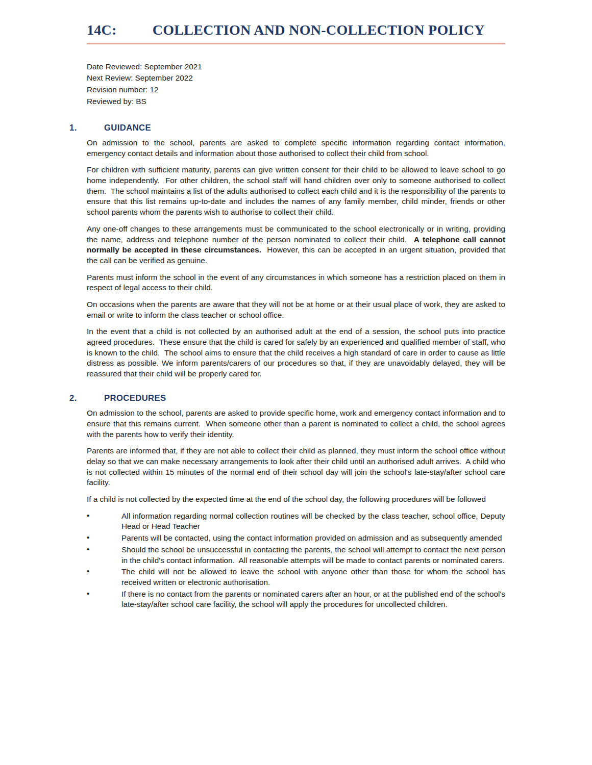14C: COLLECTION AND NON-COLLECTION POLICY
Date Reviewed: September 2021
Next Review: September 2022
Revision number: 12
Reviewed by: BS
1. GUIDANCE
On admission to the school, parents are asked to complete specific information regarding contact information, emergency contact details and information about those authorised to collect their child from school.
For children with sufficient maturity, parents can give written consent for their child to be allowed to leave school to go home independently. For other children, the school staff will hand children over only to someone authorised to collect them. The school maintains a list of the adults authorised to collect each child and it is the responsibility of the parents to ensure that this list remains up-to-date and includes the names of any family member, child minder, friends or other school parents whom the parents wish to authorise to collect their child.
Any one-off changes to these arrangements must be communicated to the school electronically or in writing, providing the name, address and telephone number of the person nominated to collect their child. A telephone call cannot normally be accepted in these circumstances. However, this can be accepted in an urgent situation, provided that the call can be verified as genuine.
Parents must inform the school in the event of any circumstances in which someone has a restriction placed on them in respect of legal access to their child.
On occasions when the parents are aware that they will not be at home or at their usual place of work, they are asked to email or write to inform the class teacher or school office.
In the event that a child is not collected by an authorised adult at the end of a session, the school puts into practice agreed procedures. These ensure that the child is cared for safely by an experienced and qualified member of staff, who is known to the child. The school aims to ensure that the child receives a high standard of care in order to cause as little distress as possible. We inform parents/carers of our procedures so that, if they are unavoidably delayed, they will be reassured that their child will be properly cared for.
2. PROCEDURES
On admission to the school, parents are asked to provide specific home, work and emergency contact information and to ensure that this remains current. When someone other than a parent is nominated to collect a child, the school agrees with the parents how to verify their identity.
Parents are informed that, if they are not able to collect their child as planned, they must inform the school office without delay so that we can make necessary arrangements to look after their child until an authorised adult arrives. A child who is not collected within 15 minutes of the normal end of their school day will join the school's late-stay/after school care facility.
If a child is not collected by the expected time at the end of the school day, the following procedures will be followed
All information regarding normal collection routines will be checked by the class teacher, school office, Deputy Head or Head Teacher
Parents will be contacted, using the contact information provided on admission and as subsequently amended
Should the school be unsuccessful in contacting the parents, the school will attempt to contact the next person in the child's contact information. All reasonable attempts will be made to contact parents or nominated carers.
The child will not be allowed to leave the school with anyone other than those for whom the school has received written or electronic authorisation.
If there is no contact from the parents or nominated carers after an hour, or at the published end of the school's late-stay/after school care facility, the school will apply the procedures for uncollected children.